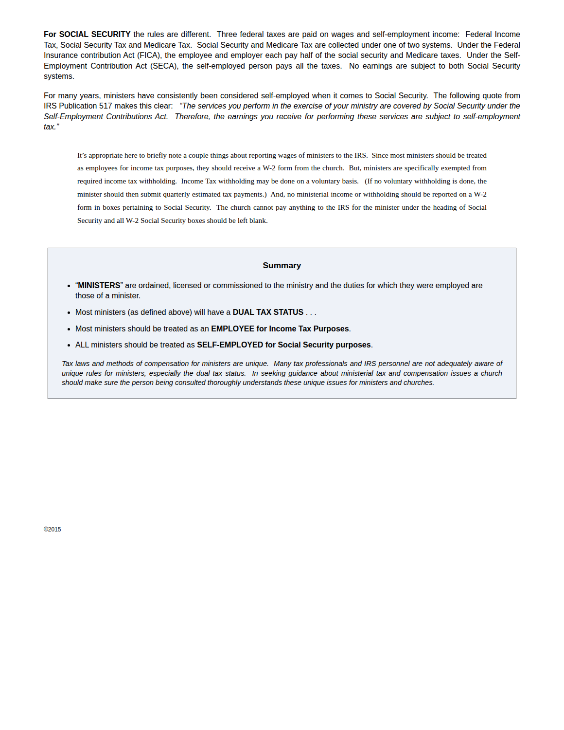For SOCIAL SECURITY the rules are different. Three federal taxes are paid on wages and self-employment income: Federal Income Tax, Social Security Tax and Medicare Tax. Social Security and Medicare Tax are collected under one of two systems. Under the Federal Insurance contribution Act (FICA), the employee and employer each pay half of the social security and Medicare taxes. Under the Self-Employment Contribution Act (SECA), the self-employed person pays all the taxes. No earnings are subject to both Social Security systems.
For many years, ministers have consistently been considered self-employed when it comes to Social Security. The following quote from IRS Publication 517 makes this clear: “The services you perform in the exercise of your ministry are covered by Social Security under the Self-Employment Contributions Act. Therefore, the earnings you receive for performing these services are subject to self-employment tax.”
It’s appropriate here to briefly note a couple things about reporting wages of ministers to the IRS. Since most ministers should be treated as employees for income tax purposes, they should receive a W-2 form from the church. But, ministers are specifically exempted from required income tax withholding. Income Tax withholding may be done on a voluntary basis. (If no voluntary withholding is done, the minister should then submit quarterly estimated tax payments.) And, no ministerial income or withholding should be reported on a W-2 form in boxes pertaining to Social Security. The church cannot pay anything to the IRS for the minister under the heading of Social Security and all W-2 Social Security boxes should be left blank.
Summary
“MINISTERS” are ordained, licensed or commissioned to the ministry and the duties for which they were employed are those of a minister.
Most ministers (as defined above) will have a DUAL TAX STATUS . . .
Most ministers should be treated as an EMPLOYEE for Income Tax Purposes.
ALL ministers should be treated as SELF-EMPLOYED for Social Security purposes.
Tax laws and methods of compensation for ministers are unique. Many tax professionals and IRS personnel are not adequately aware of unique rules for ministers, especially the dual tax status. In seeking guidance about ministerial tax and compensation issues a church should make sure the person being consulted thoroughly understands these unique issues for ministers and churches.
©2015